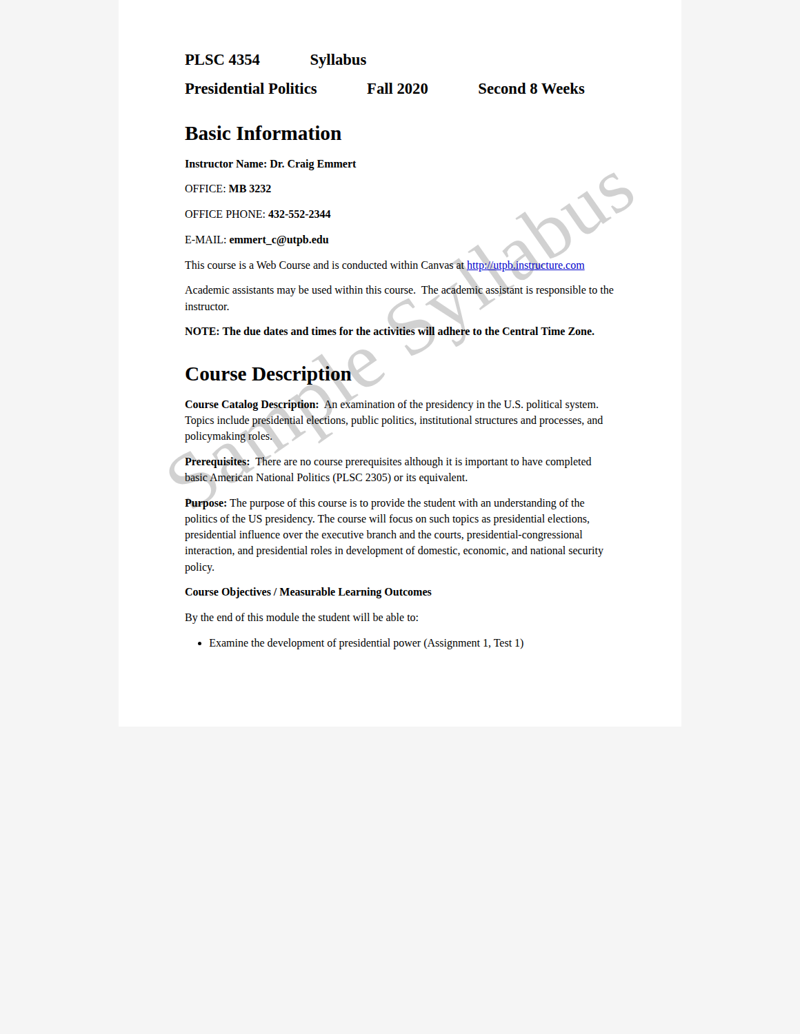Sample Syllabus
PLSC 4354 Syllabus
Presidential Politics Fall 2020 Second 8 Weeks
Basic Information
Instructor Name: Dr. Craig Emmert
OFFICE: MB 3232
OFFICE PHONE: 432-552-2344
E-MAIL: emmert_c@utpb.edu
This course is a Web Course and is conducted within Canvas at http://utpb.instructure.com
Academic assistants may be used within this course. The academic assistant is responsible to the instructor.
NOTE: The due dates and times for the activities will adhere to the Central Time Zone.
Course Description
Course Catalog Description: An examination of the presidency in the U.S. political system. Topics include presidential elections, public politics, institutional structures and processes, and policymaking roles.
Prerequisites: There are no course prerequisites although it is important to have completed basic American National Politics (PLSC 2305) or its equivalent.
Purpose: The purpose of this course is to provide the student with an understanding of the politics of the US presidency. The course will focus on such topics as presidential elections, presidential influence over the executive branch and the courts, presidential-congressional interaction, and presidential roles in development of domestic, economic, and national security policy.
Course Objectives / Measurable Learning Outcomes
By the end of this module the student will be able to:
Examine the development of presidential power (Assignment 1, Test 1)